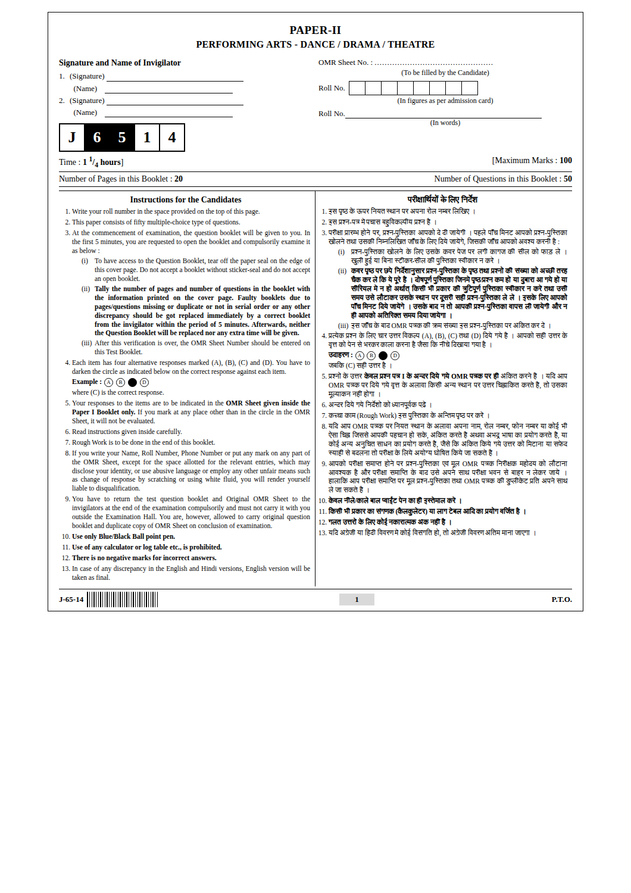PAPER-II
PERFORMING ARTS - DANCE / DRAMA / THEATRE
Signature and Name of Invigilator
1.(Signature)
(Name)
2.(Signature)
(Name)
J
6
5
1
4
OMR Sheet No. : ...............................................
(To be filled by the Candidate)
Roll No.
(In figures as per admission card)
Roll No.
(In words)
Time : 1 1/4 hours]
[Maximum Marks : 100
Number of Pages in this Booklet : 20
Number of Questions in this Booklet : 50
Instructions for the Candidates
Write your roll number in the space provided on the top of this page.
This paper consists of fifty multiple-choice type of questions.
At the commencement of examination, the question booklet will be given to you. In the first 5 minutes, you are requested to open the booklet and compulsorily examine it as below :
(i) To have access to the Question Booklet, tear off the paper seal on the edge of this cover page. Do not accept a booklet without sticker-seal and do not accept an open booklet.
(ii) Tally the number of pages and number of questions in the booklet with the information printed on the cover page. Faulty booklets due to pages/questions missing or duplicate or not in serial order or any other discrepancy should be got replaced immediately by a correct booklet from the invigilator within the period of 5 minutes. Afterwards, neither the Question Booklet will be replaced nor any extra time will be given.
(iii) After this verification is over, the OMR Sheet Number should be entered on this Test Booklet.
Each item has four alternative responses marked (A), (B), (C) and (D). You have to darken the circle as indicated below on the correct response against each item.
Example : A B C D
where (C) is the correct response.
Your responses to the items are to be indicated in the OMR Sheet given inside the Paper I Booklet only. If you mark at any place other than in the circle in the OMR Sheet, it will not be evaluated.
Read instructions given inside carefully.
Rough Work is to be done in the end of this booklet.
If you write your Name, Roll Number, Phone Number or put any mark on any part of the OMR Sheet, except for the space allotted for the relevant entries, which may disclose your identity, or use abusive language or employ any other unfair means such as change of response by scratching or using white fluid, you will render yourself liable to disqualification.
You have to return the test question booklet and Original OMR Sheet to the invigilators at the end of the examination compulsorily and must not carry it with you outside the Examination Hall. You are, however, allowed to carry original question booklet and duplicate copy of OMR Sheet on conclusion of examination.
Use only Blue/Black Ball point pen.
Use of any calculator or log table etc., is prohibited.
There is no negative marks for incorrect answers.
In case of any discrepancy in the English and Hindi versions, English version will be taken as final.
परीक्षार्थियों के लिए निर्देश
इस पृष्ठ के ऊपर नियत स्थान पर अपना रोल नम्बर लिखिए ।
इस प्रश्न-पत्र में पचास बहुविकल्पीय प्रश्न हैं ।
परीक्षा प्रारम्भ होने पर, प्रश्न-पुस्तिका आपको दे दी जायेगी । पहले पाँच मिनट आपको प्रश्न-पुस्तिका खोलने तथा उसकी निम्नलिखित जाँच के लिए दिये जायेंगे, जिसकी जाँच आपको अवश्य करनी है :
(i) प्रश्न-पुस्तिका खोलने के लिए उसके कवर पेज पर लगी कागज की सील को फाड़ लें । खुली हुई या बिना स्टीकर-सील की पुस्तिका स्वीकार न करें ।
(ii) कवर पृष्ठ पर छपे निर्देशानुसार प्रश्न-पुस्तिका के पृष्ठ तथा प्रश्नों की संख्या को अच्छी तरह चैक कर लें कि ये पूरे हैं । दोषपूर्ण पुस्तिका जिनमें पृष्ठ/प्रश्न कम हों या दुबारा आ गये हों या सीरियल में न हों अर्थात् किसी भी प्रकार की त्रुटिपूर्ण पुस्तिका स्वीकार न करें तथा उसी समय उसे लौटाकर उसके स्थान पर दूसरी सही प्रश्न-पुस्तिका ले लें । इसके लिए आपको पाँच मिनट दिये जायेंगे । उसके बाद न तो आपकी प्रश्न-पुस्तिका वापस ली जायेगी और न ही आपको अतिरिक्त समय दिया जायेगा ।
(iii) इस जाँच के बाद OMR पत्रक की क्रम संख्या इस प्रश्न-पुस्तिका पर अंकित कर दें ।
प्रत्येक प्रश्न के लिए चार उत्तर विकल्प (A), (B), (C) तथा (D) दिये गये हैं । आपको सही उत्तर के वृत्त को पेन से भरकर काला करना है जैसा कि नीचे दिखाया गया है ।
उदाहरण : A B C D
जबकि (C) सही उत्तर है ।
प्रश्नों के उत्तर केवल प्रश्न पत्र I के अन्दर दिये गये OMR पत्रक पर ही अंकित करने हैं । यदि आप OMR पत्रक पर दिये गये वृत्त के अलावा किसी अन्य स्थान पर उत्तर चिह्नांकित करते हैं, तो उसका मूल्यांकन नहीं होगा ।
अन्दर दिये गये निर्देशों को ध्यानपूर्वक पढ़ें ।
कच्चा काम (Rough Work) इस पुस्तिका के अन्तिम पृष्ठ पर करें ।
यदि आप OMR पत्रक पर नियत स्थान के अलावा अपना नाम, रोल नम्बर, फोन नम्बर या कोई भी ऐसा चिह्न जिससे आपकी पहचान हो सके, अंकित करते हैं अथवा अभद्र भाषा का प्रयोग करते हैं, या कोई अन्य अनुचित साधन का प्रयोग करते हैं, जैसे कि अंकित किये गये उत्तर को मिटाना या सफेद स्याही से बदलना तो परीक्षा के लिये अयोग्य घोषित किये जा सकते हैं ।
आपको परीक्षा समाप्त होने पर प्रश्न-पुस्तिका एवं मूल OMR पत्रक निरीक्षक महोदय को लौटाना आवश्यक है और परीक्षा समाप्ति के बाद उसे अपने साथ परीक्षा भवन से बाहर न लेकर जायें । हालांकि आप परीक्षा समाप्ति पर मूल प्रश्न-पुस्तिका तथा OMR पत्रक की डुप्लीकेट प्रति अपने साथ ले जा सकते हैं ।
केवल नीले/काले बाल प्वाईंट पेन का ही इस्तेमाल करें ।
किसी भी प्रकार का संगणक (कैलकुलेटर) या लाग टेबल आदि का प्रयोग वर्जित है ।
गलत उत्तरों के लिए कोई नकारात्मक अंक नहीं हैं ।
यदि अंग्रेजी या हिंदी विवरण में कोई विसंगति हो, तो अंग्रेजी विवरण अंतिम माना जाएगा ।
J-65-14
1
P.T.O.